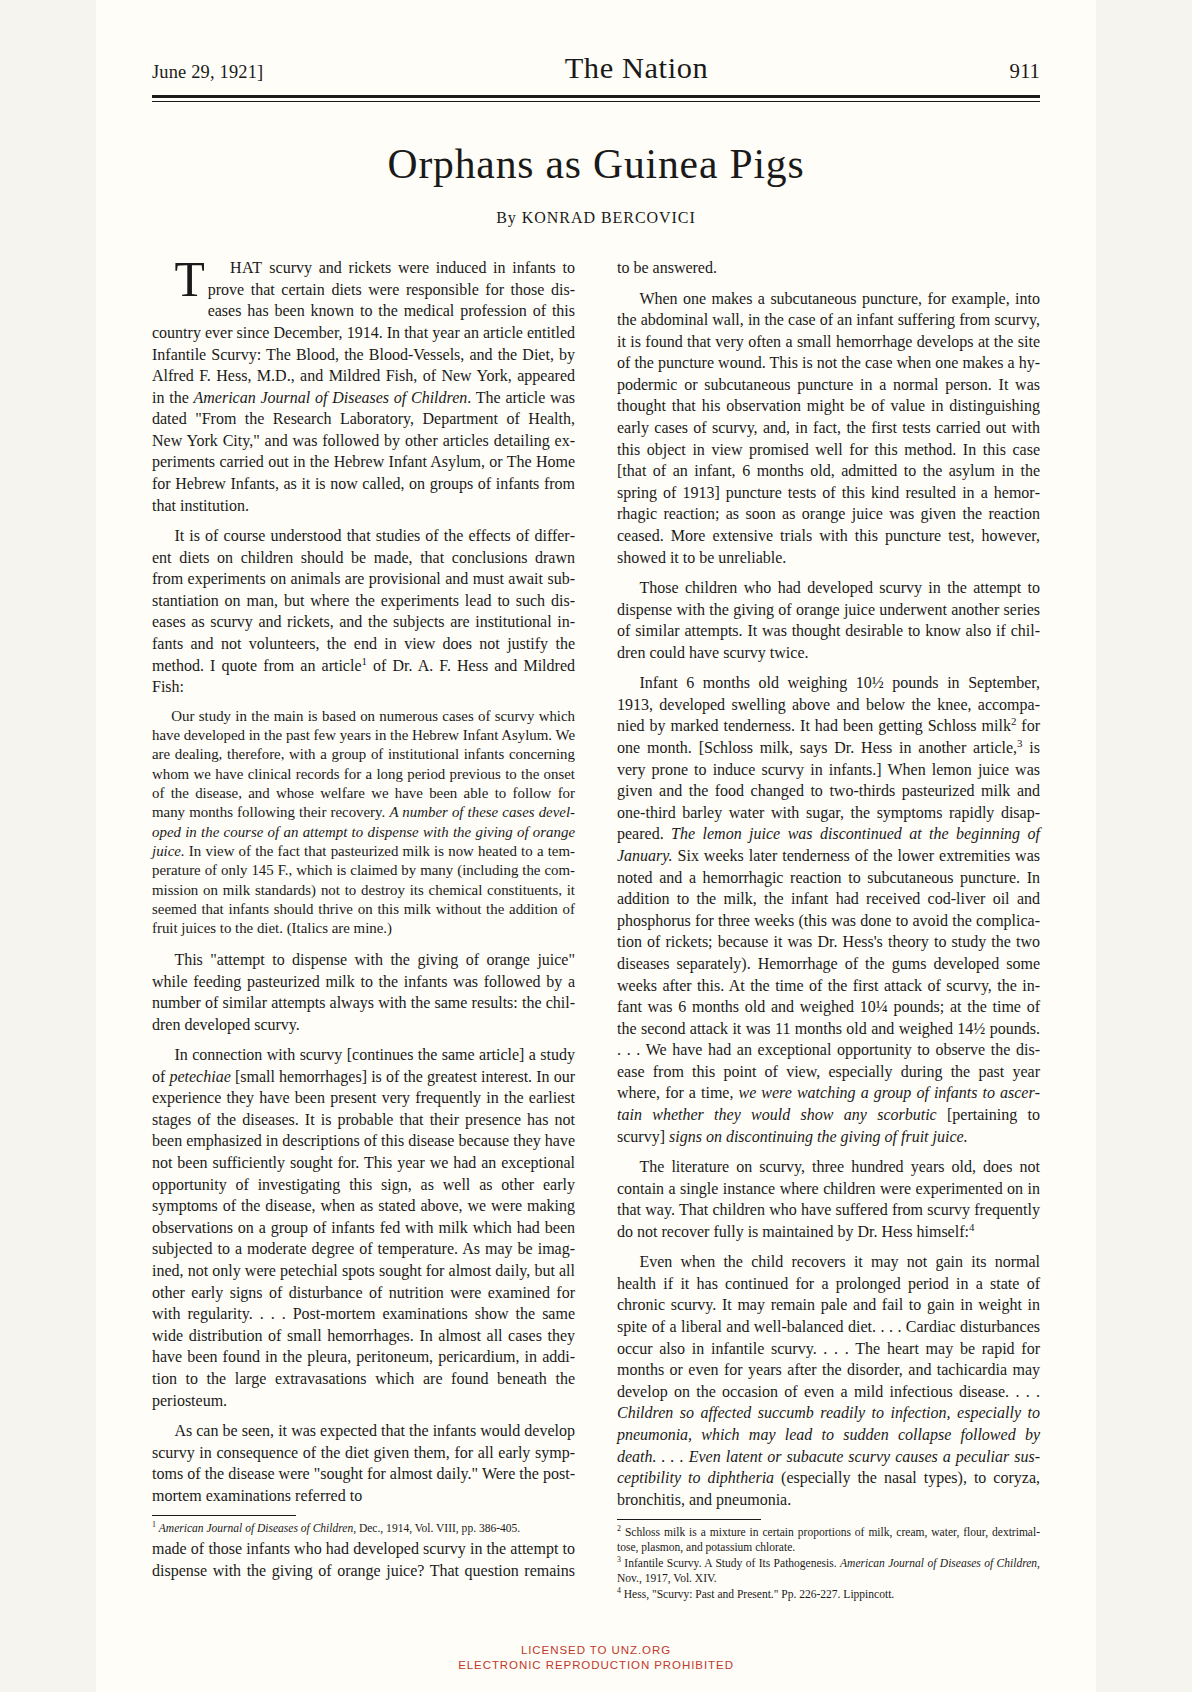June 29, 1921] The Nation 911
Orphans as Guinea Pigs
By KONRAD BERCOVICI
THAT scurvy and rickets were induced in infants to prove that certain diets were responsible for those diseases has been known to the medical profession of this country ever since December, 1914. In that year an article entitled Infantile Scurvy: The Blood, the Blood-Vessels, and the Diet, by Alfred F. Hess, M.D., and Mildred Fish, of New York, appeared in the American Journal of Diseases of Children. The article was dated "From the Research Laboratory, Department of Health, New York City," and was followed by other articles detailing experiments carried out in the Hebrew Infant Asylum, or The Home for Hebrew Infants, as it is now called, on groups of infants from that institution.
It is of course understood that studies of the effects of different diets on children should be made, that conclusions drawn from experiments on animals are provisional and must await substantiation on man, but where the experiments lead to such diseases as scurvy and rickets, and the subjects are institutional infants and not volunteers, the end in view does not justify the method. I quote from an article1 of Dr. A. F. Hess and Mildred Fish:
Our study in the main is based on numerous cases of scurvy which have developed in the past few years in the Hebrew Infant Asylum. We are dealing, therefore, with a group of institutional infants concerning whom we have clinical records for a long period previous to the onset of the disease, and whose welfare we have been able to follow for many months following their recovery. A number of these cases developed in the course of an attempt to dispense with the giving of orange juice. In view of the fact that pasteurized milk is now heated to a temperature of only 145 F., which is claimed by many (including the commission on milk standards) not to destroy its chemical constituents, it seemed that infants should thrive on this milk without the addition of fruit juices to the diet. (Italics are mine.)
This "attempt to dispense with the giving of orange juice" while feeding pasteurized milk to the infants was followed by a number of similar attempts always with the same results: the children developed scurvy.
In connection with scurvy [continues the same article] a study of petechiae [small hemorrhages] is of the greatest interest. In our experience they have been present very frequently in the earliest stages of the diseases. It is probable that their presence has not been emphasized in descriptions of this disease because they have not been sufficiently sought for. This year we had an exceptional opportunity of investigating this sign, as well as other early symptoms of the disease, when as stated above, we were making observations on a group of infants fed with milk which had been subjected to a moderate degree of temperature. As may be imagined, not only were petechial spots sought for almost daily, but all other early signs of disturbance of nutrition were examined for with regularity. . . . Post-mortem examinations show the same wide distribution of small hemorrhages. In almost all cases they have been found in the pleura, peritoneum, pericardium, in addition to the large extravasations which are found beneath the periosteum.
As can be seen, it was expected that the infants would develop scurvy in consequence of the diet given them, for all early symptoms of the disease were "sought for almost daily." Were the post-mortem examinations referred to
1 American Journal of Diseases of Children, Dec., 1914, Vol. VIII, pp. 386-405.
made of those infants who had developed scurvy in the attempt to dispense with the giving of orange juice? That question remains to be answered.
When one makes a subcutaneous puncture, for example, into the abdominal wall, in the case of an infant suffering from scurvy, it is found that very often a small hemorrhage develops at the site of the puncture wound. This is not the case when one makes a hypodermic or subcutaneous puncture in a normal person. It was thought that his observation might be of value in distinguishing early cases of scurvy, and, in fact, the first tests carried out with this object in view promised well for this method. In this case [that of an infant, 6 months old, admitted to the asylum in the spring of 1913] puncture tests of this kind resulted in a hemorrhagic reaction; as soon as orange juice was given the reaction ceased. More extensive trials with this puncture test, however, showed it to be unreliable.
Those children who had developed scurvy in the attempt to dispense with the giving of orange juice underwent another series of similar attempts. It was thought desirable to know also if children could have scurvy twice.
Infant 6 months old weighing 10½ pounds in September, 1913, developed swelling above and below the knee, accompanied by marked tenderness. It had been getting Schloss milk2 for one month. [Schloss milk, says Dr. Hess in another article,3 is very prone to induce scurvy in infants.] When lemon juice was given and the food changed to two-thirds pasteurized milk and one-third barley water with sugar, the symptoms rapidly disappeared. The lemon juice was discontinued at the beginning of January. Six weeks later tenderness of the lower extremities was noted and a hemorrhagic reaction to subcutaneous puncture. In addition to the milk, the infant had received cod-liver oil and phosphorus for three weeks (this was done to avoid the complication of rickets; because it was Dr. Hess's theory to study the two diseases separately). Hemorrhage of the gums developed some weeks after this. At the time of the first attack of scurvy, the infant was 6 months old and weighed 10¼ pounds; at the time of the second attack it was 11 months old and weighed 14½ pounds. . . . We have had an exceptional opportunity to observe the disease from this point of view, especially during the past year where, for a time, we were watching a group of infants to ascertain whether they would show any scorbutic [pertaining to scurvy] signs on discontinuing the giving of fruit juice.
The literature on scurvy, three hundred years old, does not contain a single instance where children were experimented on in that way. That children who have suffered from scurvy frequently do not recover fully is maintained by Dr. Hess himself:4
Even when the child recovers it may not gain its normal health if it has continued for a prolonged period in a state of chronic scurvy. It may remain pale and fail to gain in weight in spite of a liberal and well-balanced diet. . . . Cardiac disturbances occur also in infantile scurvy. . . . The heart may be rapid for months or even for years after the disorder, and tachicardia may develop on the occasion of even a mild infectious disease. . . . Children so affected succumb readily to infection, especially to pneumonia, which may lead to sudden collapse followed by death. . . . Even latent or subacute scurvy causes a peculiar susceptibility to diphtheria (especially the nasal types), to coryza, bronchitis, and pneumonia.
2 Schloss milk is a mixture in certain proportions of milk, cream, water, flour, dextrimaltose, plasmon, and potassium chlorate.
3 Infantile Scurvy. A Study of Its Pathogenesis. American Journal of Diseases of Children, Nov., 1917, Vol. XIV.
4 Hess, "Scurvy: Past and Present." Pp. 226-227. Lippincott.
LICENSED TO UNZ.ORG
ELECTRONIC REPRODUCTION PROHIBITED